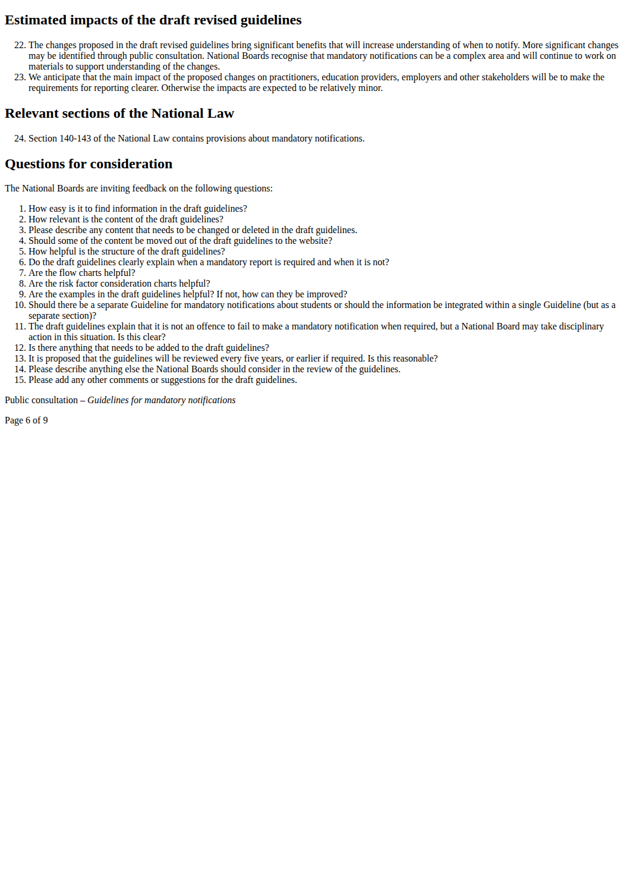Estimated impacts of the draft revised guidelines
The changes proposed in the draft revised guidelines bring significant benefits that will increase understanding of when to notify. More significant changes may be identified through public consultation. National Boards recognise that mandatory notifications can be a complex area and will continue to work on materials to support understanding of the changes.
We anticipate that the main impact of the proposed changes on practitioners, education providers, employers and other stakeholders will be to make the requirements for reporting clearer. Otherwise the impacts are expected to be relatively minor.
Relevant sections of the National Law
Section 140-143 of the National Law contains provisions about mandatory notifications.
Questions for consideration
The National Boards are inviting feedback on the following questions:
How easy is it to find information in the draft guidelines?
How relevant is the content of the draft guidelines?
Please describe any content that needs to be changed or deleted in the draft guidelines.
Should some of the content be moved out of the draft guidelines to the website?
How helpful is the structure of the draft guidelines?
Do the draft guidelines clearly explain when a mandatory report is required and when it is not?
Are the flow charts helpful?
Are the risk factor consideration charts helpful?
Are the examples in the draft guidelines helpful? If not, how can they be improved?
Should there be a separate Guideline for mandatory notifications about students or should the information be integrated within a single Guideline (but as a separate section)?
The draft guidelines explain that it is not an offence to fail to make a mandatory notification when required, but a National Board may take disciplinary action in this situation. Is this clear?
Is there anything that needs to be added to the draft guidelines?
It is proposed that the guidelines will be reviewed every five years, or earlier if required. Is this reasonable?
Please describe anything else the National Boards should consider in the review of the guidelines.
Please add any other comments or suggestions for the draft guidelines.
Public consultation – Guidelines for mandatory notifications
Page 6 of 9